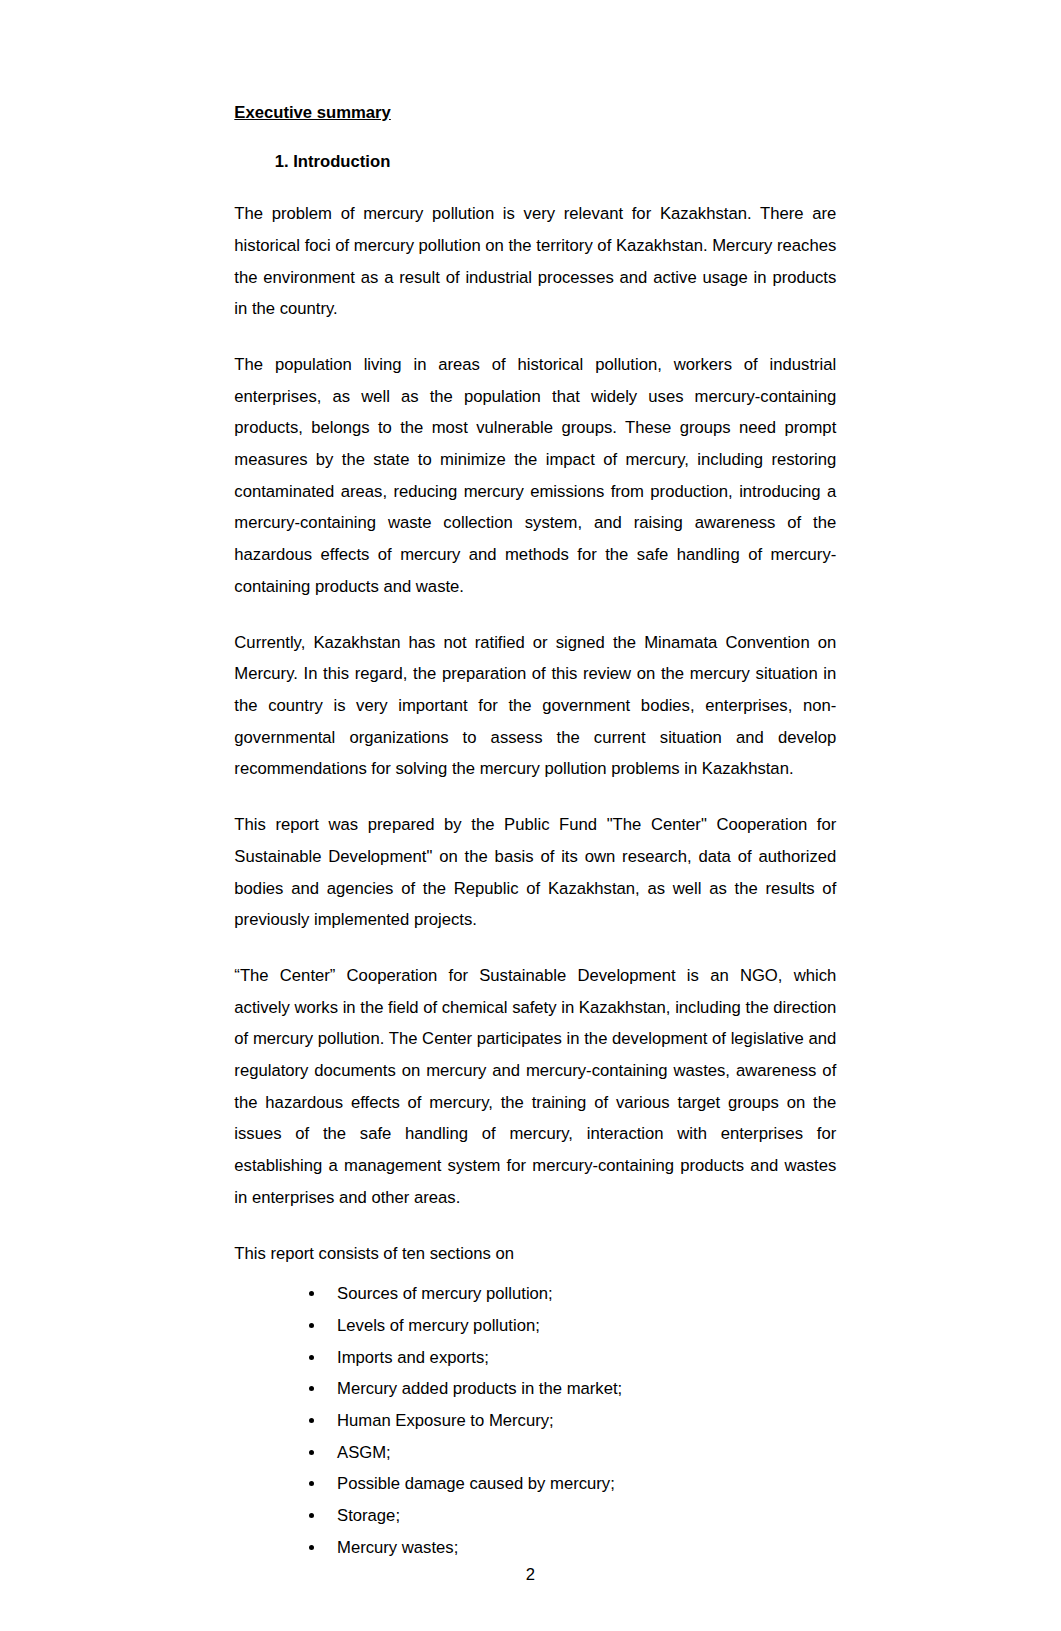Executive summary
1. Introduction
The problem of mercury pollution is very relevant for Kazakhstan. There are historical foci of mercury pollution on the territory of Kazakhstan. Mercury reaches the environment as a result of industrial processes and active usage in products in the country.
The population living in areas of historical pollution, workers of industrial enterprises, as well as the population that widely uses mercury-containing products, belongs to the most vulnerable groups. These groups need prompt measures by the state to minimize the impact of mercury, including restoring contaminated areas, reducing mercury emissions from production, introducing a mercury-containing waste collection system, and raising awareness of the hazardous effects of mercury and methods for the safe handling of mercury-containing products and waste.
Currently, Kazakhstan has not ratified or signed the Minamata Convention on Mercury. In this regard, the preparation of this review on the mercury situation in the country is very important for the government bodies, enterprises, non-governmental organizations to assess the current situation and develop recommendations for solving the mercury pollution problems in Kazakhstan.
This report was prepared by the Public Fund "The Center" Cooperation for Sustainable Development" on the basis of its own research, data of authorized bodies and agencies of the Republic of Kazakhstan, as well as the results of previously implemented projects.
“The Center” Cooperation for Sustainable Development is an NGO, which actively works in the field of chemical safety in Kazakhstan, including the direction of mercury pollution. The Center participates in the development of legislative and regulatory documents on mercury and mercury-containing wastes, awareness of the hazardous effects of mercury, the training of various target groups on the issues of the safe handling of mercury, interaction with enterprises for establishing a management system for mercury-containing products and wastes in enterprises and other areas.
This report consists of ten sections on
Sources of mercury pollution;
Levels of mercury pollution;
Imports and exports;
Mercury added products in the market;
Human Exposure to Mercury;
ASGM;
Possible damage caused by mercury;
Storage;
Mercury wastes;
2